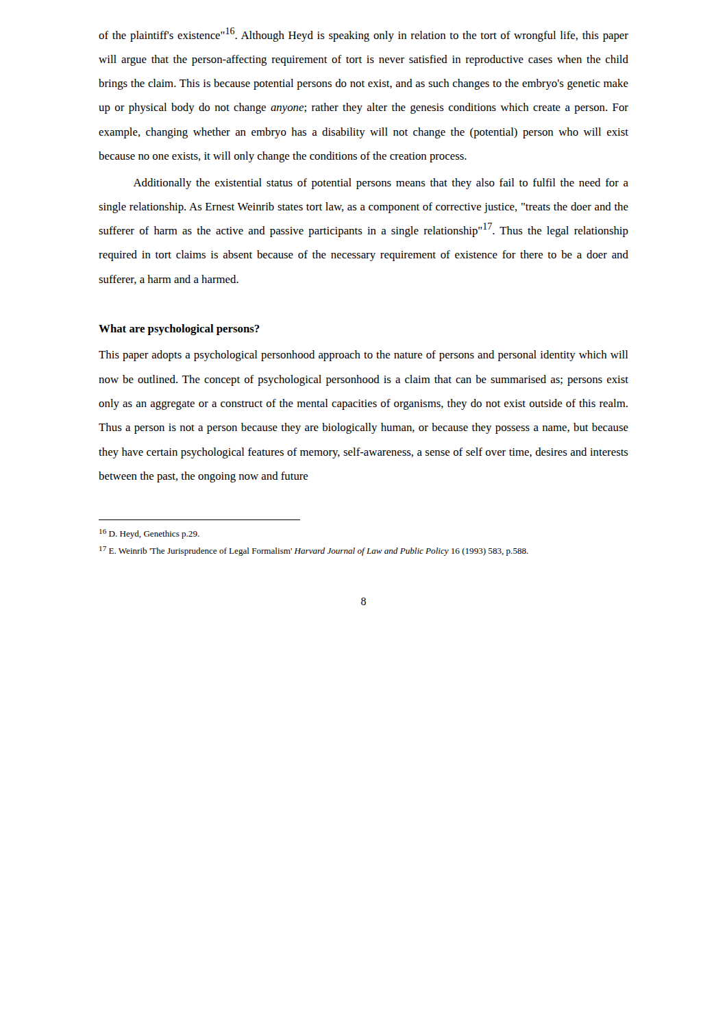of the plaintiff's existence"16. Although Heyd is speaking only in relation to the tort of wrongful life, this paper will argue that the person-affecting requirement of tort is never satisfied in reproductive cases when the child brings the claim. This is because potential persons do not exist, and as such changes to the embryo's genetic make up or physical body do not change anyone; rather they alter the genesis conditions which create a person. For example, changing whether an embryo has a disability will not change the (potential) person who will exist because no one exists, it will only change the conditions of the creation process.
Additionally the existential status of potential persons means that they also fail to fulfil the need for a single relationship. As Ernest Weinrib states tort law, as a component of corrective justice, "treats the doer and the sufferer of harm as the active and passive participants in a single relationship"17. Thus the legal relationship required in tort claims is absent because of the necessary requirement of existence for there to be a doer and sufferer, a harm and a harmed.
What are psychological persons?
This paper adopts a psychological personhood approach to the nature of persons and personal identity which will now be outlined. The concept of psychological personhood is a claim that can be summarised as; persons exist only as an aggregate or a construct of the mental capacities of organisms, they do not exist outside of this realm. Thus a person is not a person because they are biologically human, or because they possess a name, but because they have certain psychological features of memory, self-awareness, a sense of self over time, desires and interests between the past, the ongoing now and future
16 D. Heyd, Genethics p.29.
17 E. Weinrib 'The Jurisprudence of Legal Formalism' Harvard Journal of Law and Public Policy 16 (1993) 583, p.588.
8